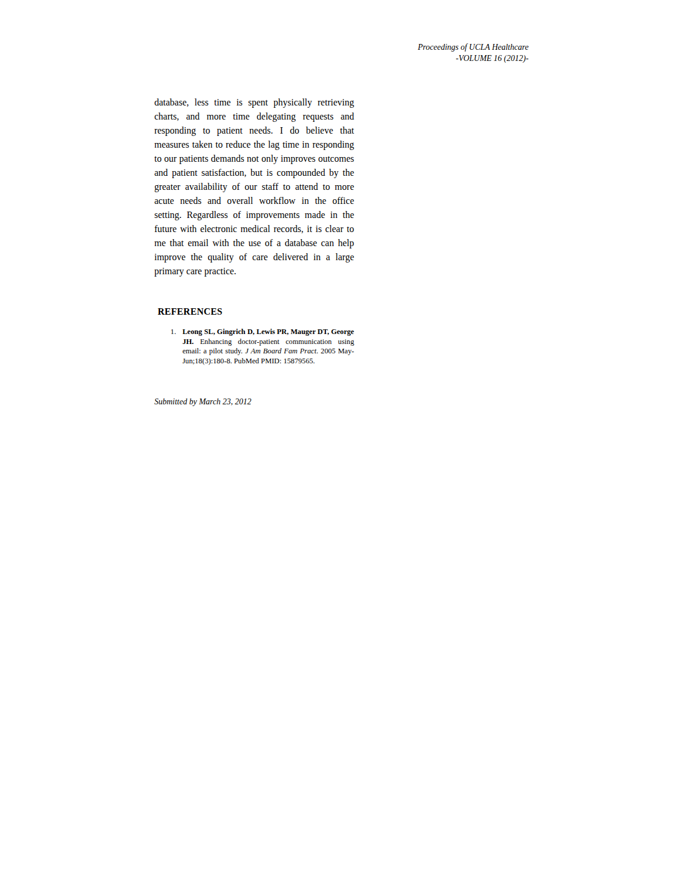Proceedings of UCLA Healthcare
-VOLUME 16 (2012)-
database, less time is spent physically retrieving charts, and more time delegating requests and responding to patient needs. I do believe that measures taken to reduce the lag time in responding to our patients demands not only improves outcomes and patient satisfaction, but is compounded by the greater availability of our staff to attend to more acute needs and overall workflow in the office setting. Regardless of improvements made in the future with electronic medical records, it is clear to me that email with the use of a database can help improve the quality of care delivered in a large primary care practice.
REFERENCES
Leong SL, Gingrich D, Lewis PR, Mauger DT, George JH. Enhancing doctor-patient communication using email: a pilot study. J Am Board Fam Pract. 2005 May-Jun;18(3):180-8. PubMed PMID: 15879565.
Submitted by March 23, 2012